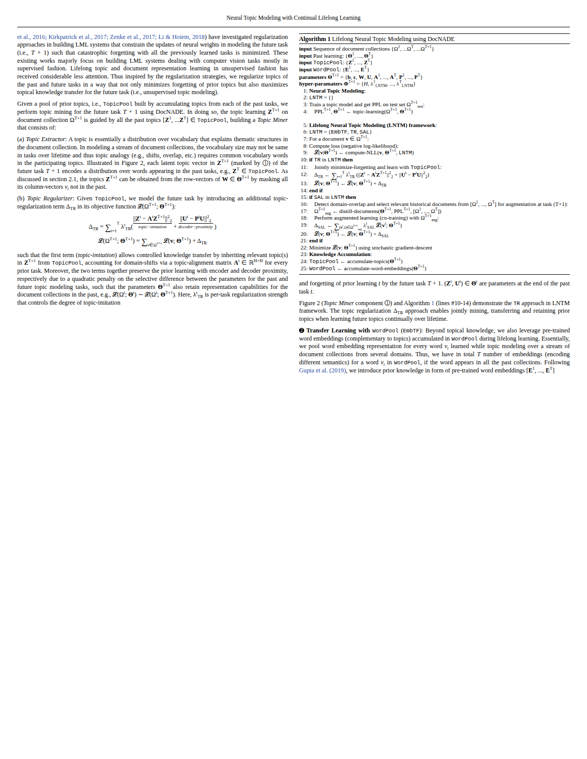Neural Topic Modeling with Continual Lifelong Learning
et al., 2016; Kirkpatrick et al., 2017; Zenke et al., 2017; Li & Hoiem, 2018) have investigated regularization approaches in building LML systems that constrain the updates of neural weights in modeling the future task (i.e., T + 1) such that catastrophic forgetting with all the previously learned tasks is minimized. These existing works majorly focus on building LML systems dealing with computer vision tasks mostly in supervised fashion. Lifelong topic and document representation learning in unsupervised fashion has received considerable less attention. Thus inspired by the regularization strategies, we regularize topics of the past and future tasks in a way that not only minimizes forgetting of prior topics but also maximizes topical knowledge transfer for the future task (i.e., unsupervised topic modeling).
Given a pool of prior topics, i.e., TopicPool built by accumulating topics from each of the past tasks, we perform topic mining for the future task T + 1 using DocNADE. In doing so, the topic learning ZT+1 on document collection ΩT+1 is guided by all the past topics [Z1, ...ZT] ∈ TopicPool, building a Topic Miner that consists of:
(a) Topic Extractor: A topic is essentially a distribution over vocabulary that explains thematic structures in the document collection. In modeling a stream of document collections, the vocabulary size may not be same in tasks over lifetime and thus topic analogy (e.g., shifts, overlap, etc.) requires common vocabulary words in the participating topics. Illustrated in Figure 2, each latent topic vector in ZT+1 (marked by 1) of the future task T + 1 encodes a distribution over words appearing in the past tasks, e.g., ZT ∈ TopicPool. As discussed in section 2.1, the topics ZT+1 can be obtained from the row-vectors of W ∈ ΘT+1 by masking all its column-vectors vi not in the past.
(b) Topic Regularizer: Given TopicPool, we model the future task by introducing an additional topic-regularization term ΔTR in its objective function 𝓛(ΩT+1; ΘT+1):
ΔTR = ∑t=1T λtTR(||Zt − AtZT+1||22topic−imitation + ||Ut − PtU||22decoder−proximity )
𝓛(ΩT+1; ΘT+1) = ∑v∈ΩT+1 𝓛(v; ΘT+1) + ΔTR
such that the first term (topic-imitation) allows controlled knowledge transfer by inheriting relevant topic(s) in ZT+1 from TopicPool, accounting for domain-shifts via a topic-alignment matrix At ∈ ℝH×H for every prior task. Moreover, the two terms together preserve the prior learning with encoder and decoder proximity, respectively due to a quadratic penalty on the selective difference between the parameters for the past and future topic modeling tasks, such that the parameters ΘT+1 also retain representation capabilities for the document collections in the past, e.g., 𝓛(Ωt; Θt) ∼ 𝓛(Ωt; ΘT+1). Here, λtTR is per-task regularization strength that controls the degree of topic-imitation
Algorithm 1 Lifelong Neural Topic Modeling using DocNADE
input Sequence of document collections {Ω1, ...ΩT, ...ΩT+1}
input Past learning: {Θ1, ..., ΘT}
input TopicPool: {Z1, ..., ZT}
input WordPool: {E1, ..., ET}
parameters ΘT+1 = {b, c, W, U, A1, ..., AT, P1, ..., PT}
hyper-paramaters ΦT+1 = {H, λ1LNTM, ..., λTLNTM}
Neural Topic Modeling:
LNTM = {}
Train a topic model and get PPL on test set ΩT+1test:
PPLT+1, ΘT+1 ← topic-learning(ΩT+1, ΘT+1)
Lifelong Neural Topic Modeling (LNTM) framework:
LNTM = {EmbTF, TR, SAL}
For a document v ∈ ΩT+1:
Compute loss (negative log-likelihood):
𝓛(v|ΘT+1) ← compute-NLL(v, ΘT+1, LNTM)
if TR in LNTM then
Jointly minimize-forgetting and learn with TopicPool:
ΔTR ← ∑t=1T λtTR (||Zt − AtZT+1||22 + ||Ut − PtU||22)
𝓛(v; ΘT+1) ← 𝓛(v; ΘT+1) + ΔTR
end if
if SAL in LNTM then
Detect domain-overlap and select relevant historical documents from [Ω1, ..., ΩT] for augmentation at task (T+1):
ΩT+1aug ← distill-documents(ΘT+1, PPLT+1, [Ω1, ..., ΩT])
Perform augmented learning (co-training) with ΩT+1aug:
ΔSAL ← ∑(vt,t)∈ΩT+1aug λtSAL 𝓛(vt; ΘT+1)
𝓛(v; ΘT+1) ← 𝓛(v; ΘT+1) + ΔSAL
end if
Minimize 𝓛(v; ΘT+1) using stochastic gradient-descent
Knowledge Accumulation:
TopicPool ← accumulate-topics(ΘT+1)
WordPool ← accumulate-word-embeddings(ΘT+1)
and forgetting of prior learning t by the future task T + 1. (Zt, Ut) ∈ Θt are parameters at the end of the past task t.
Figure 2 (Topic Miner component 1) and Algorithm 1 (lines #10-14) demonstrate the TR approach in LNTM framework. The topic regularization ΔTR approach enables jointly mining, transferring and retaining prior topics when learning future topics continually over lifetime.
2 Transfer Learning with WordPool (EmbTF): Beyond topical knowledge, we also leverage pre-trained word embeddings (complementary to topics) accumulated in WordPool during lifelong learning. Essentially, we pool word embedding representation for every word vi learned while topic modeling over a stream of document collections from several domains. Thus, we have in total T number of embeddings (encoding different semantics) for a word vi in WordPool, if the word appears in all the past collections. Following Gupta et al. (2019), we introduce prior knowledge in form of pre-trained word embeddings [E1, ..., ET]